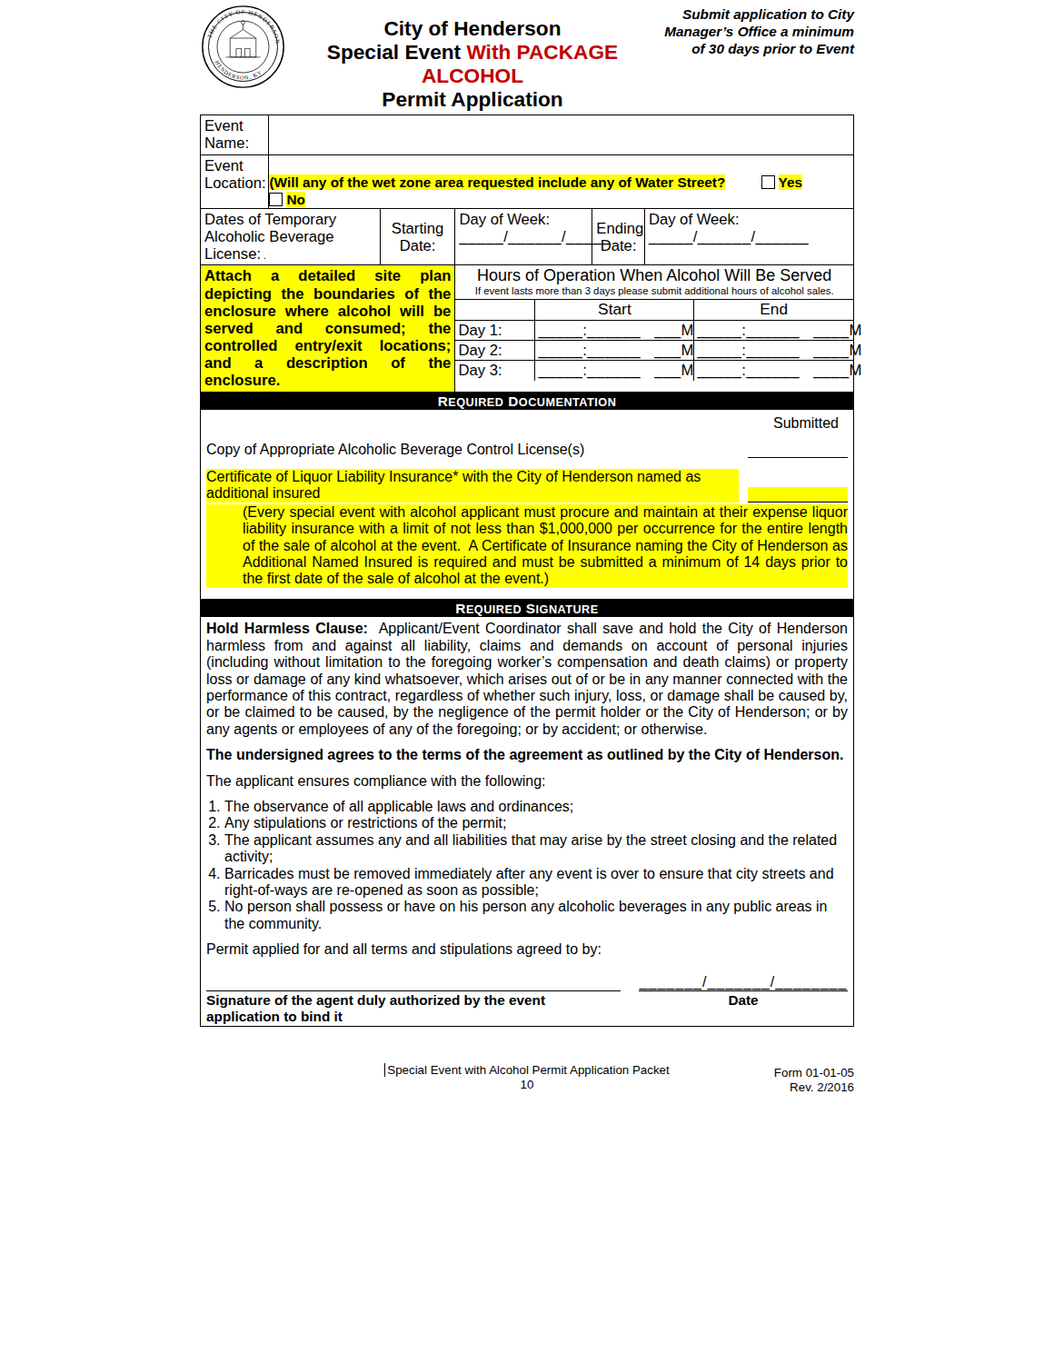THE CITY OF HENDERSON HENDERSON, KY
City of Henderson
Special Event With PACKAGE ALCOHOL
Permit Application
Submit application to City Manager’s Office a minimum of 30 days prior to Event
| Event Name: | |
| Event Location: | / (Will any of the wet zone area requested include any of Water Street? Yes No / |
| Dates of Temporary Alcoholic Beverage License: . | Starting Date: | Day of Week: _____/______/_____ | Ending Date: | Day of Week: _____/______/______ |
| Attach a detailed site plan depicting the boundaries of the enclosure where alcohol will be served and consumed; the controlled entry/exit locations; and a description of the enclosure. | Hours of Operation When Alcohol Will Be Served If event lasts more than 3 days please submit additional hours of alcohol sales. / / Start / End / / Day 1: / _____:______ ___M / _____:______ ____M / / Day 2: / _____:______ ___M / _____:______ ____M / / Day 3: / _____:______ ___M / _____:______ ____M / |
REQUIRED DOCUMENTATION
Submitted
Copy of Appropriate Alcoholic Beverage Control License(s)
Certificate of Liquor Liability Insurance* with the City of Henderson named as additional insured
(Every special event with alcohol applicant must procure and maintain at their expense liquor liability insurance with a limit of not less than $1,000,000 per occurrence for the entire length of the sale of alcohol at the event. A Certificate of Insurance naming the City of Henderson as Additional Named Insured is required and must be submitted a minimum of 14 days prior to the first date of the sale of alcohol at the event.)
REQUIRED SIGNATURE
Hold Harmless Clause: Applicant/Event Coordinator shall save and hold the City of Henderson harmless from and against all liability, claims and demands on account of personal injuries (including without limitation to the foregoing worker’s compensation and death claims) or property loss or damage of any kind whatsoever, which arises out of or be in any manner connected with the performance of this contract, regardless of whether such injury, loss, or damage shall be caused by, or be claimed to be caused, by the negligence of the permit holder or the City of Henderson; or by any agents or employees of any of the foregoing; or by accident; or otherwise.
The undersigned agrees to the terms of the agreement as outlined by the City of Henderson.
The applicant ensures compliance with the following:
The observance of all applicable laws and ordinances;
Any stipulations or restrictions of the permit;
The applicant assumes any and all liabilities that may arise by the street closing and the related activity;
Barricades must be removed immediately after any event is over to ensure that city streets and right-of-ways are re-opened as soon as possible;
No person shall possess or have on his person any alcoholic beverages in any public areas in the community.
Permit applied for and all terms and stipulations agreed to by:
_______/_______/________
Signature of the agent duly authorized by the event application to bind it
Date
Special Event with Alcohol Permit Application Packet
10
Form 01-01-05
Rev. 2/2016